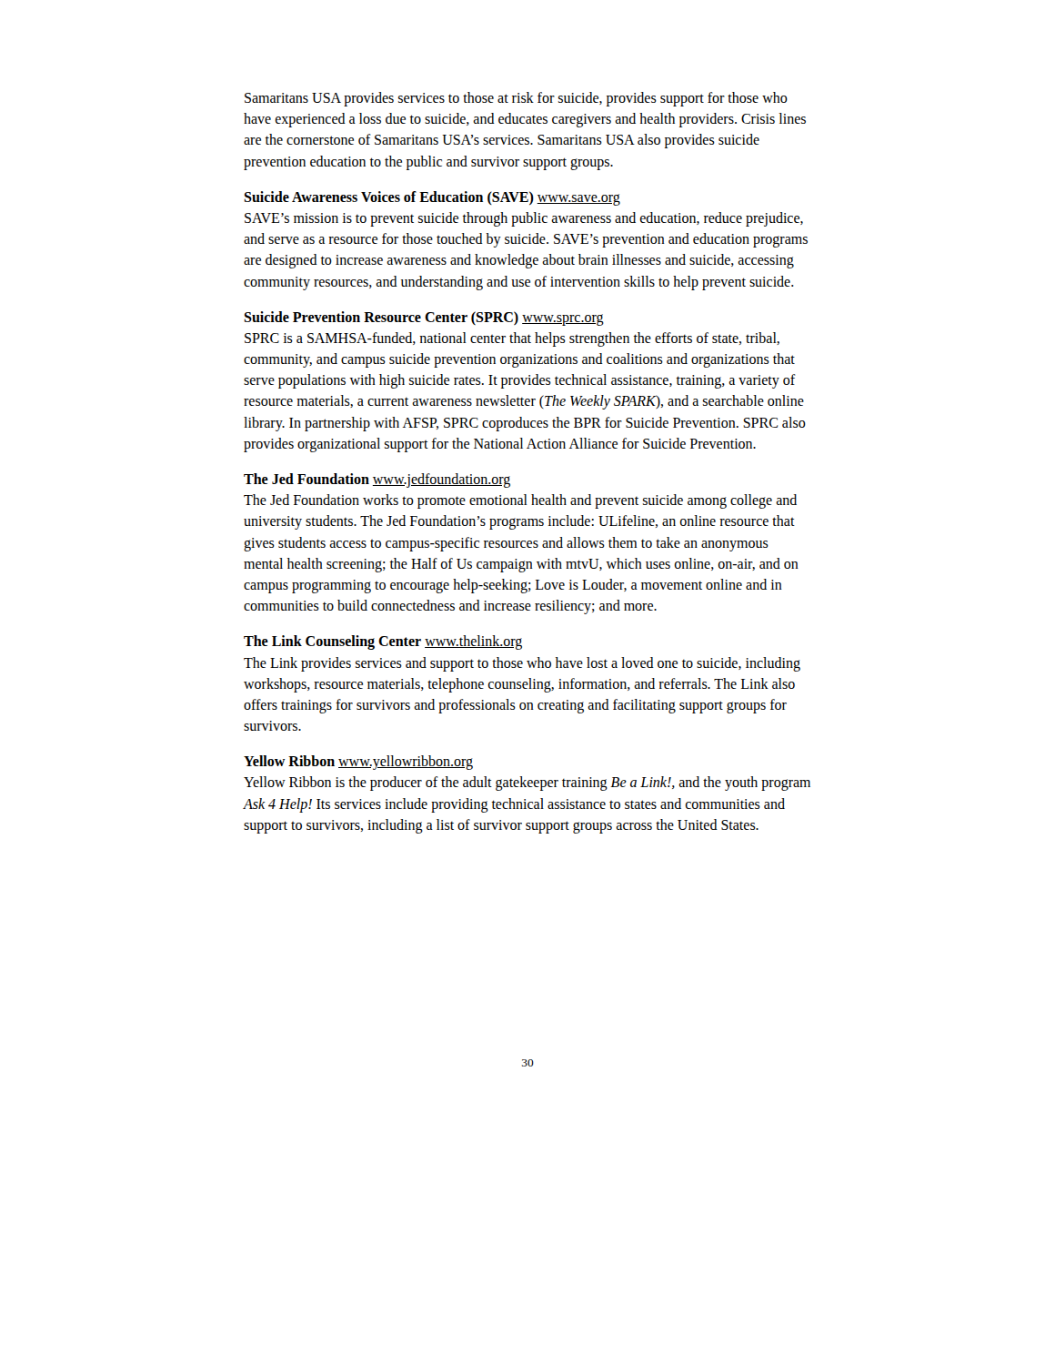Samaritans USA provides services to those at risk for suicide, provides support for those who have experienced a loss due to suicide, and educates caregivers and health providers. Crisis lines are the cornerstone of Samaritans USA’s services. Samaritans USA also provides suicide prevention education to the public and survivor support groups.
Suicide Awareness Voices of Education (SAVE) www.save.org
SAVE’s mission is to prevent suicide through public awareness and education, reduce prejudice, and serve as a resource for those touched by suicide. SAVE’s prevention and education programs are designed to increase awareness and knowledge about brain illnesses and suicide, accessing community resources, and understanding and use of intervention skills to help prevent suicide.
Suicide Prevention Resource Center (SPRC) www.sprc.org
SPRC is a SAMHSA-funded, national center that helps strengthen the efforts of state, tribal, community, and campus suicide prevention organizations and coalitions and organizations that serve populations with high suicide rates. It provides technical assistance, training, a variety of resource materials, a current awareness newsletter (The Weekly SPARK), and a searchable online library. In partnership with AFSP, SPRC coproduces the BPR for Suicide Prevention. SPRC also provides organizational support for the National Action Alliance for Suicide Prevention.
The Jed Foundation www.jedfoundation.org
The Jed Foundation works to promote emotional health and prevent suicide among college and university students. The Jed Foundation’s programs include: ULifeline, an online resource that gives students access to campus-specific resources and allows them to take an anonymous mental health screening; the Half of Us campaign with mtvU, which uses online, on-air, and on campus programming to encourage help-seeking; Love is Louder, a movement online and in communities to build connectedness and increase resiliency; and more.
The Link Counseling Center www.thelink.org
The Link provides services and support to those who have lost a loved one to suicide, including workshops, resource materials, telephone counseling, information, and referrals. The Link also offers trainings for survivors and professionals on creating and facilitating support groups for survivors.
Yellow Ribbon www.yellowribbon.org
Yellow Ribbon is the producer of the adult gatekeeper training Be a Link!, and the youth program Ask 4 Help! Its services include providing technical assistance to states and communities and support to survivors, including a list of survivor support groups across the United States.
30